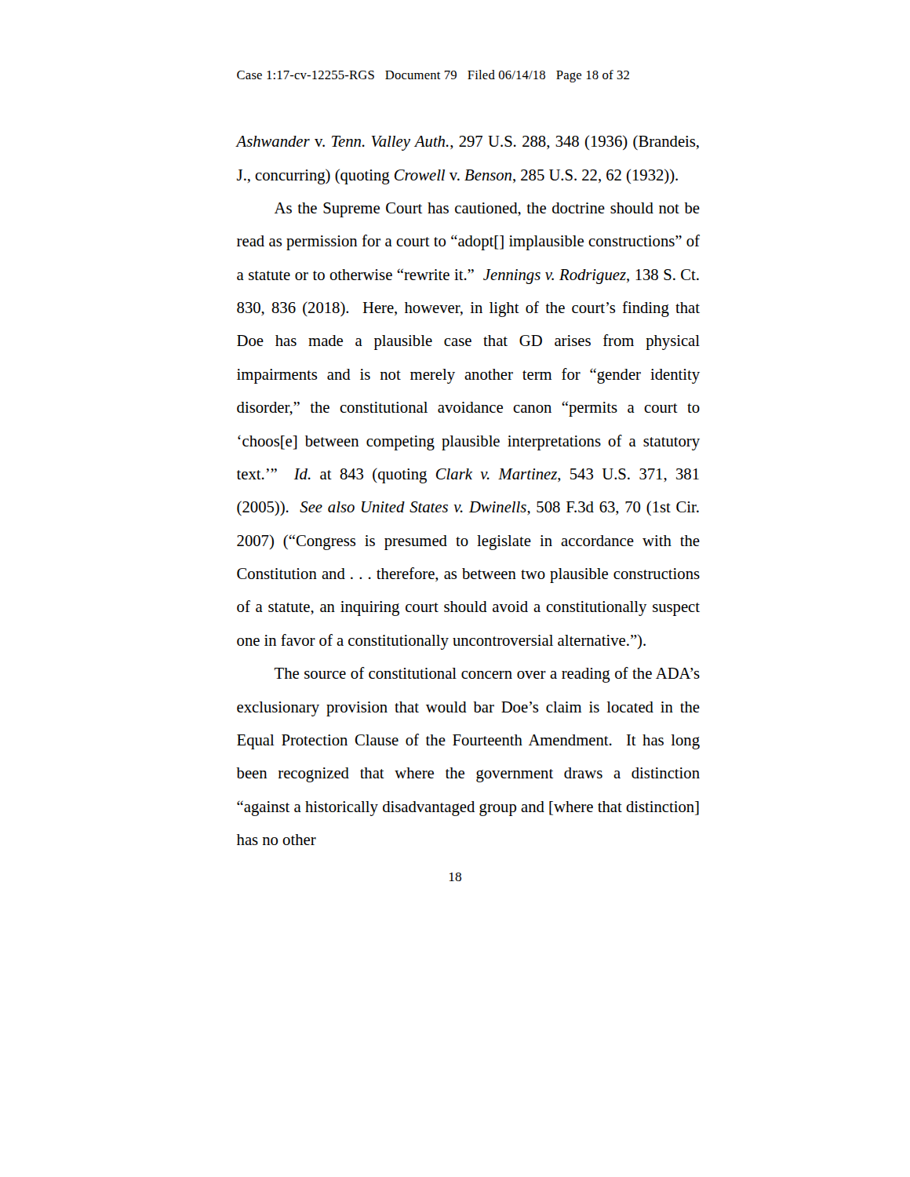Case 1:17-cv-12255-RGS Document 79 Filed 06/14/18 Page 18 of 32
Ashwander v. Tenn. Valley Auth., 297 U.S. 288, 348 (1936) (Brandeis, J., concurring) (quoting Crowell v. Benson, 285 U.S. 22, 62 (1932)).
As the Supreme Court has cautioned, the doctrine should not be read as permission for a court to “adopt[] implausible constructions” of a statute or to otherwise “rewrite it.” Jennings v. Rodriguez, 138 S. Ct. 830, 836 (2018). Here, however, in light of the court’s finding that Doe has made a plausible case that GD arises from physical impairments and is not merely another term for “gender identity disorder,” the constitutional avoidance canon “permits a court to ‘choos[e] between competing plausible interpretations of a statutory text.’” Id. at 843 (quoting Clark v. Martinez, 543 U.S. 371, 381 (2005)). See also United States v. Dwinells, 508 F.3d 63, 70 (1st Cir. 2007) (“Congress is presumed to legislate in accordance with the Constitution and . . . therefore, as between two plausible constructions of a statute, an inquiring court should avoid a constitutionally suspect one in favor of a constitutionally uncontroversial alternative.”).
The source of constitutional concern over a reading of the ADA’s exclusionary provision that would bar Doe’s claim is located in the Equal Protection Clause of the Fourteenth Amendment. It has long been recognized that where the government draws a distinction “against a historically disadvantaged group and [where that distinction] has no other
18